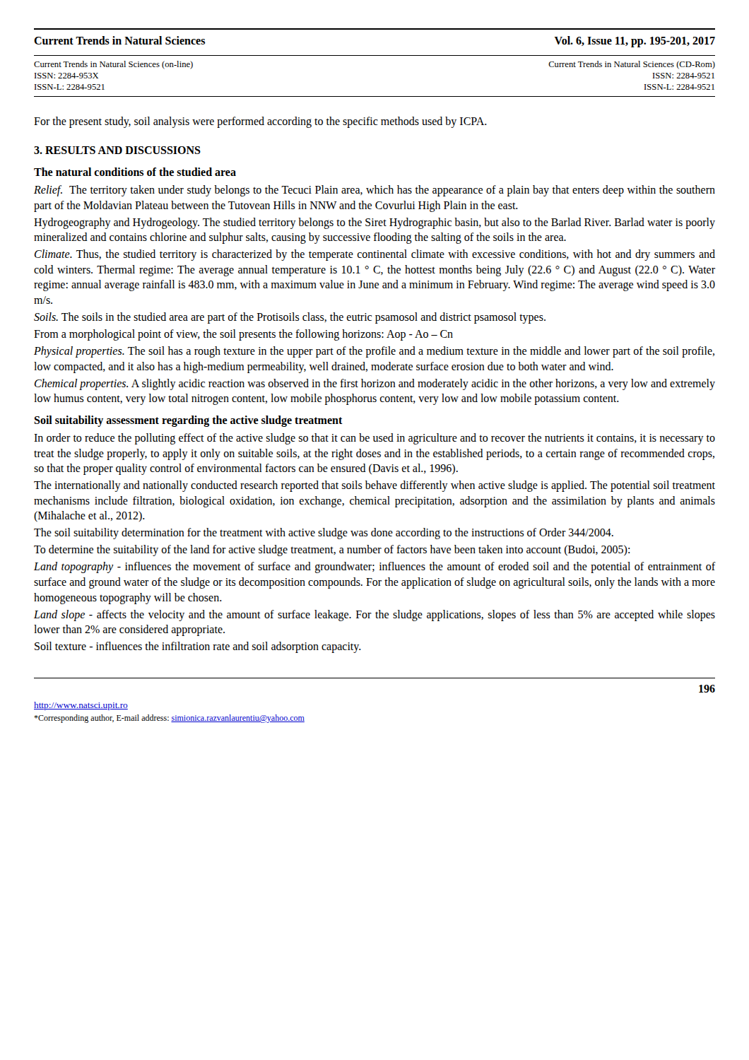Current Trends in Natural Sciences Vol. 6, Issue 11, pp. 195-201, 2017
Current Trends in Natural Sciences (on-line)
ISSN: 2284-953X
ISSN-L: 2284-9521 Current Trends in Natural Sciences (CD-Rom)
ISSN: 2284-9521
ISSN-L: 2284-9521
For the present study, soil analysis were performed according to the specific methods used by ICPA.
3. RESULTS AND DISCUSSIONS
The natural conditions of the studied area
Relief. The territory taken under study belongs to the Tecuci Plain area, which has the appearance of a plain bay that enters deep within the southern part of the Moldavian Plateau between the Tutovean Hills in NNW and the Covurlui High Plain in the east.
Hydrogeography and Hydrogeology. The studied territory belongs to the Siret Hydrographic basin, but also to the Barlad River. Barlad water is poorly mineralized and contains chlorine and sulphur salts, causing by successive flooding the salting of the soils in the area.
Climate. Thus, the studied territory is characterized by the temperate continental climate with excessive conditions, with hot and dry summers and cold winters. Thermal regime: The average annual temperature is 10.1 ° C, the hottest months being July (22.6 ° C) and August (22.0 ° C). Water regime: annual average rainfall is 483.0 mm, with a maximum value in June and a minimum in February. Wind regime: The average wind speed is 3.0 m/s.
Soils. The soils in the studied area are part of the Protisoils class, the eutric psamosol and district psamosol types.
From a morphological point of view, the soil presents the following horizons: Aop - Ao – Cn
Physical properties. The soil has a rough texture in the upper part of the profile and a medium texture in the middle and lower part of the soil profile, low compacted, and it also has a high-medium permeability, well drained, moderate surface erosion due to both water and wind.
Chemical properties. A slightly acidic reaction was observed in the first horizon and moderately acidic in the other horizons, a very low and extremely low humus content, very low total nitrogen content, low mobile phosphorus content, very low and low mobile potassium content.
Soil suitability assessment regarding the active sludge treatment
In order to reduce the polluting effect of the active sludge so that it can be used in agriculture and to recover the nutrients it contains, it is necessary to treat the sludge properly, to apply it only on suitable soils, at the right doses and in the established periods, to a certain range of recommended crops, so that the proper quality control of environmental factors can be ensured (Davis et al., 1996).
The internationally and nationally conducted research reported that soils behave differently when active sludge is applied. The potential soil treatment mechanisms include filtration, biological oxidation, ion exchange, chemical precipitation, adsorption and the assimilation by plants and animals (Mihalache et al., 2012).
The soil suitability determination for the treatment with active sludge was done according to the instructions of Order 344/2004.
To determine the suitability of the land for active sludge treatment, a number of factors have been taken into account (Budoi, 2005):
Land topography - influences the movement of surface and groundwater; influences the amount of eroded soil and the potential of entrainment of surface and ground water of the sludge or its decomposition compounds. For the application of sludge on agricultural soils, only the lands with a more homogeneous topography will be chosen.
Land slope - affects the velocity and the amount of surface leakage. For the sludge applications, slopes of less than 5% are accepted while slopes lower than 2% are considered appropriate.
Soil texture - influences the infiltration rate and soil adsorption capacity.
196
http://www.natsci.upit.ro *Corresponding author, E-mail address: simionica.razvanlaurentiu@yahoo.com